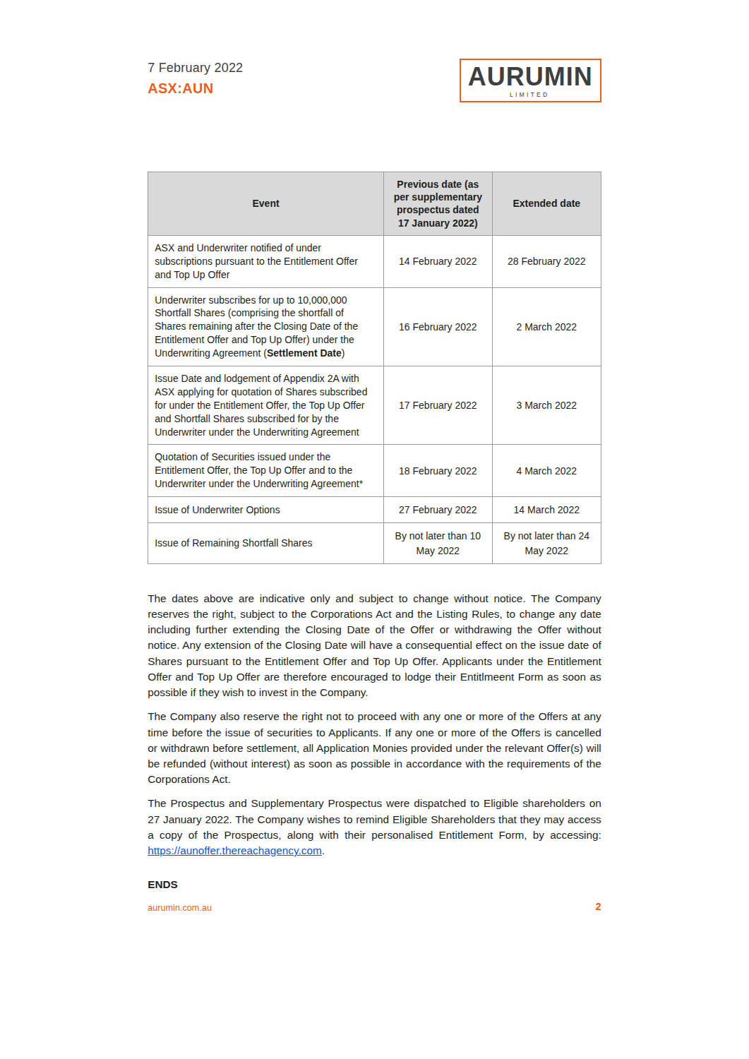7 February 2022
ASX:AUN
AURUMIN LIMITED
| Event | Previous date (as per supplementary prospectus dated 17 January 2022) | Extended date |
| --- | --- | --- |
| ASX and Underwriter notified of under subscriptions pursuant to the Entitlement Offer and Top Up Offer | 14 February 2022 | 28 February 2022 |
| Underwriter subscribes for up to 10,000,000 Shortfall Shares (comprising the shortfall of Shares remaining after the Closing Date of the Entitlement Offer and Top Up Offer) under the Underwriting Agreement ( Settlement Date ) | 16 February 2022 | 2 March 2022 |
| Issue Date and lodgement of Appendix 2A with ASX applying for quotation of Shares subscribed for under the Entitlement Offer, the Top Up Offer and Shortfall Shares subscribed for by the Underwriter under the Underwriting Agreement | 17 February 2022 | 3 March 2022 |
| Quotation of Securities issued under the Entitlement Offer, the Top Up Offer and to the Underwriter under the Underwriting Agreement* | 18 February 2022 | 4 March 2022 |
| Issue of Underwriter Options | 27 February 2022 | 14 March 2022 |
| Issue of Remaining Shortfall Shares | By not later than 10 May 2022 | By not later than 24 May 2022 |
The dates above are indicative only and subject to change without notice. The Company reserves the right, subject to the Corporations Act and the Listing Rules, to change any date including further extending the Closing Date of the Offer or withdrawing the Offer without notice. Any extension of the Closing Date will have a consequential effect on the issue date of Shares pursuant to the Entitlement Offer and Top Up Offer. Applicants under the Entitlement Offer and Top Up Offer are therefore encouraged to lodge their Entitlmeent Form as soon as possible if they wish to invest in the Company.
The Company also reserve the right not to proceed with any one or more of the Offers at any time before the issue of securities to Applicants. If any one or more of the Offers is cancelled or withdrawn before settlement, all Application Monies provided under the relevant Offer(s) will be refunded (without interest) as soon as possible in accordance with the requirements of the Corporations Act.
The Prospectus and Supplementary Prospectus were dispatched to Eligible shareholders on 27 January 2022. The Company wishes to remind Eligible Shareholders that they may access a copy of the Prospectus, along with their personalised Entitlement Form, by accessing: https://aunoffer.thereachagency.com.
ENDS
aurumin.com.au 2